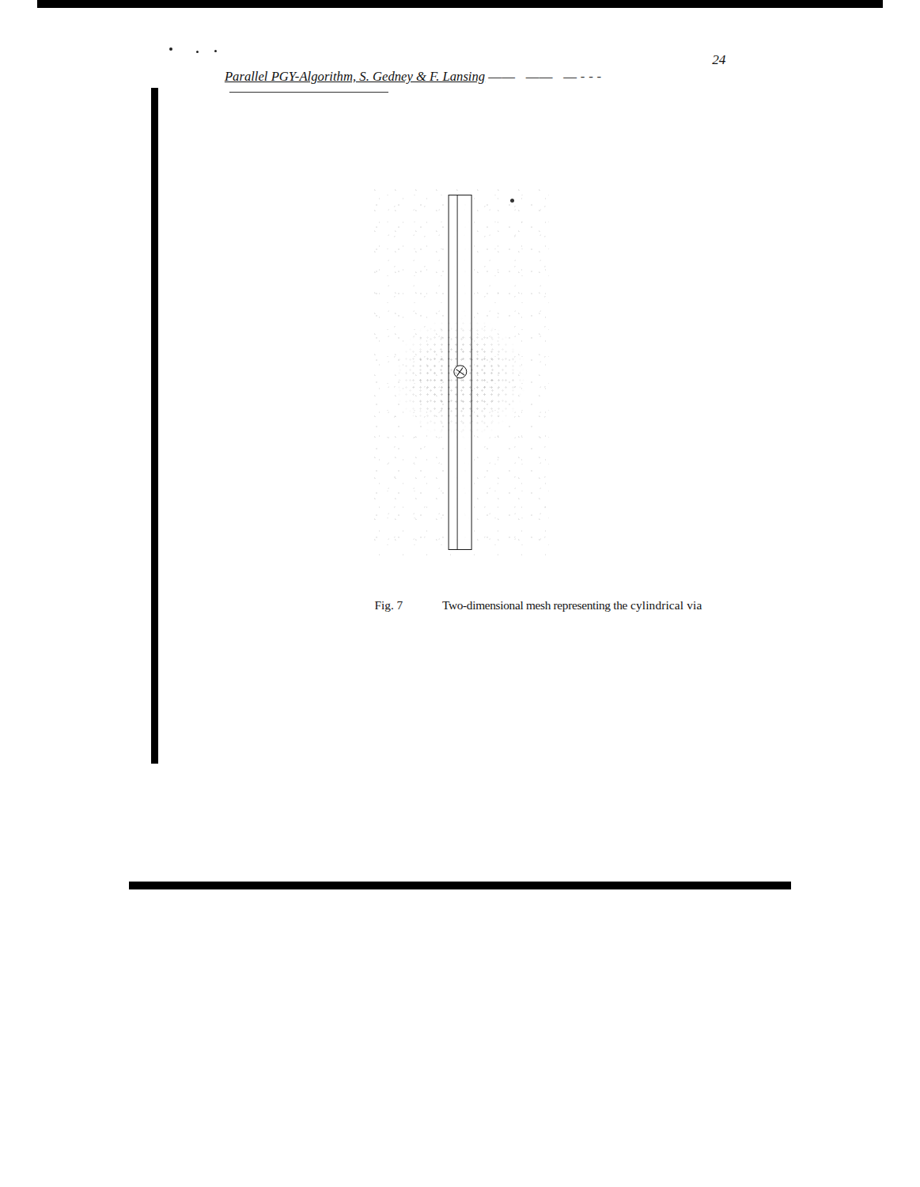24 Parallel PGY-Algorithm, S. Gedney & F. Lansing —— —— — - - -
Fig. 7 Two-dimensional mesh representing the cylindrical via